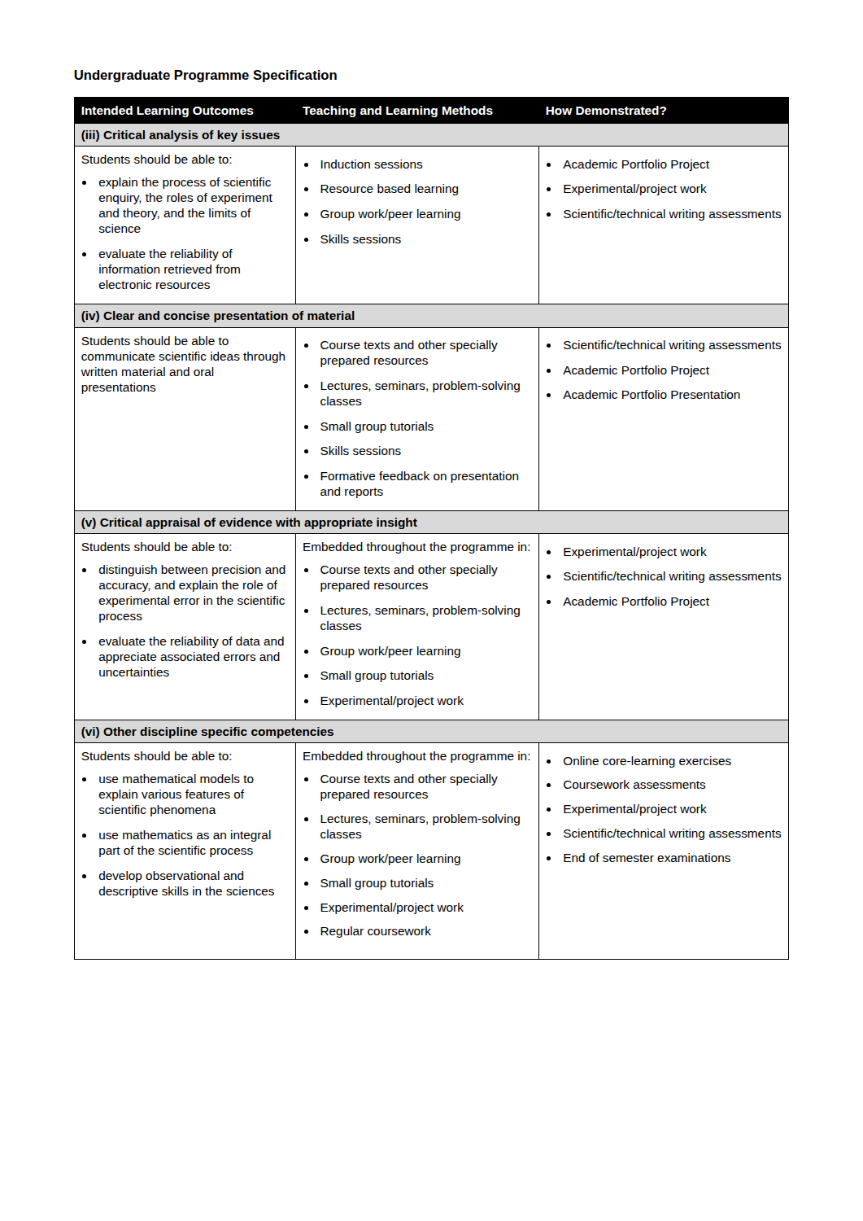Undergraduate Programme Specification
| Intended Learning Outcomes | Teaching and Learning Methods | How Demonstrated? |
| --- | --- | --- |
| (iii) Critical analysis of key issues |
| Students should be able to: explain the process of scientific enquiry, the roles of experiment and theory, and the limits of science evaluate the reliability of information retrieved from electronic resources | Induction sessions Resource based learning Group work/peer learning Skills sessions | Academic Portfolio Project Experimental/project work Scientific/technical writing assessments |
| (iv) Clear and concise presentation of material |
| Students should be able to communicate scientific ideas through written material and oral presentations | Course texts and other specially prepared resources Lectures, seminars, problem-solving classes Small group tutorials Skills sessions Formative feedback on presentation and reports | Scientific/technical writing assessments Academic Portfolio Project Academic Portfolio Presentation |
| (v) Critical appraisal of evidence with appropriate insight |
| Students should be able to: distinguish between precision and accuracy, and explain the role of experimental error in the scientific process evaluate the reliability of data and appreciate associated errors and uncertainties | Embedded throughout the programme in: Course texts and other specially prepared resources Lectures, seminars, problem-solving classes Group work/peer learning Small group tutorials Experimental/project work | Experimental/project work Scientific/technical writing assessments Academic Portfolio Project |
| (vi) Other discipline specific competencies |
| Students should be able to: use mathematical models to explain various features of scientific phenomena use mathematics as an integral part of the scientific process develop observational and descriptive skills in the sciences | Embedded throughout the programme in: Course texts and other specially prepared resources Lectures, seminars, problem-solving classes Group work/peer learning Small group tutorials Experimental/project work Regular coursework | Online core-learning exercises Coursework assessments Experimental/project work Scientific/technical writing assessments End of semester examinations |